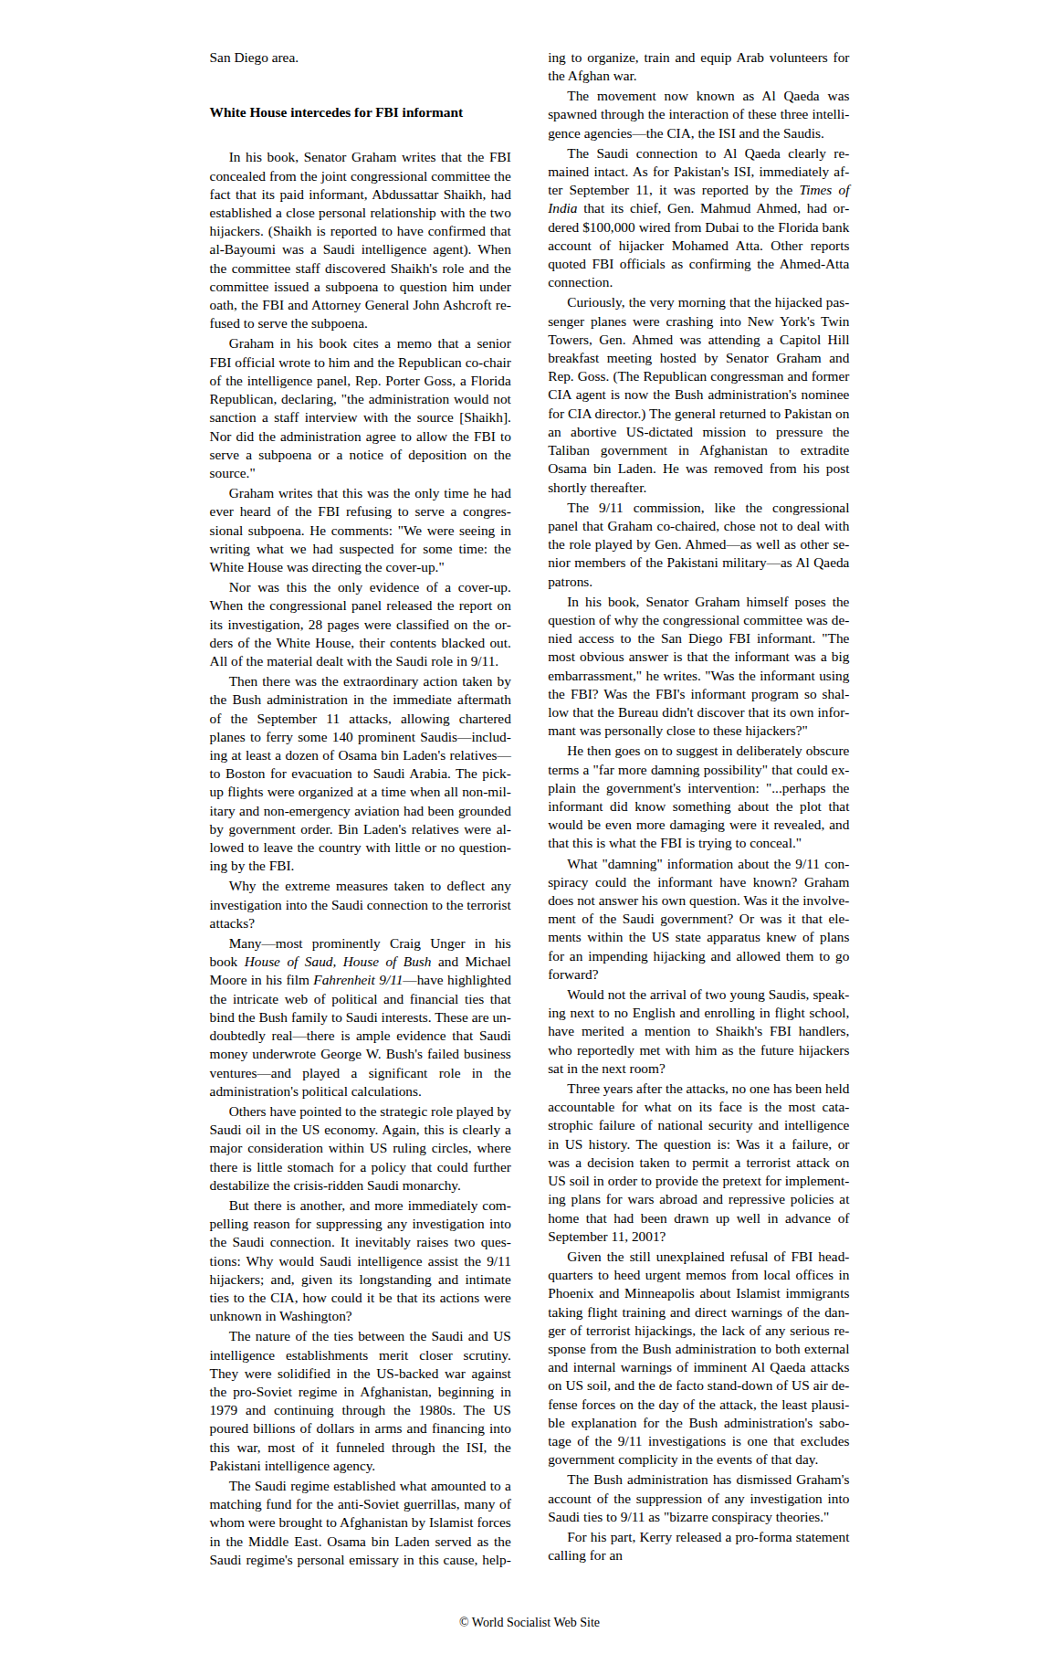San Diego area.
White House intercedes for FBI informant
In his book, Senator Graham writes that the FBI concealed from the joint congressional committee the fact that its paid informant, Abdussattar Shaikh, had established a close personal relationship with the two hijackers. (Shaikh is reported to have confirmed that al-Bayoumi was a Saudi intelligence agent). When the committee staff discovered Shaikh's role and the committee issued a subpoena to question him under oath, the FBI and Attorney General John Ashcroft refused to serve the subpoena.
Graham in his book cites a memo that a senior FBI official wrote to him and the Republican co-chair of the intelligence panel, Rep. Porter Goss, a Florida Republican, declaring, "the administration would not sanction a staff interview with the source [Shaikh]. Nor did the administration agree to allow the FBI to serve a subpoena or a notice of deposition on the source."
Graham writes that this was the only time he had ever heard of the FBI refusing to serve a congressional subpoena. He comments: "We were seeing in writing what we had suspected for some time: the White House was directing the cover-up."
Nor was this the only evidence of a cover-up. When the congressional panel released the report on its investigation, 28 pages were classified on the orders of the White House, their contents blacked out. All of the material dealt with the Saudi role in 9/11.
Then there was the extraordinary action taken by the Bush administration in the immediate aftermath of the September 11 attacks, allowing chartered planes to ferry some 140 prominent Saudis—including at least a dozen of Osama bin Laden's relatives—to Boston for evacuation to Saudi Arabia. The pick-up flights were organized at a time when all non-military and non-emergency aviation had been grounded by government order. Bin Laden's relatives were allowed to leave the country with little or no questioning by the FBI.
Why the extreme measures taken to deflect any investigation into the Saudi connection to the terrorist attacks?
Many—most prominently Craig Unger in his book House of Saud, House of Bush and Michael Moore in his film Fahrenheit 9/11—have highlighted the intricate web of political and financial ties that bind the Bush family to Saudi interests. These are undoubtedly real—there is ample evidence that Saudi money underwrote George W. Bush's failed business ventures—and played a significant role in the administration's political calculations.
Others have pointed to the strategic role played by Saudi oil in the US economy. Again, this is clearly a major consideration within US ruling circles, where there is little stomach for a policy that could further destabilize the crisis-ridden Saudi monarchy.
But there is another, and more immediately compelling reason for suppressing any investigation into the Saudi connection. It inevitably raises two questions: Why would Saudi intelligence assist the 9/11 hijackers; and, given its longstanding and intimate ties to the CIA, how could it be that its actions were unknown in Washington?
The nature of the ties between the Saudi and US intelligence establishments merit closer scrutiny. They were solidified in the US-backed war against the pro-Soviet regime in Afghanistan, beginning in 1979 and continuing through the 1980s. The US poured billions of dollars in arms and financing into this war, most of it funneled through the ISI, the Pakistani intelligence agency.
The Saudi regime established what amounted to a matching fund for the anti-Soviet guerrillas, many of whom were brought to Afghanistan by Islamist forces in the Middle East. Osama bin Laden served as the Saudi regime's personal emissary in this cause, helping to organize, train and equip Arab volunteers for the Afghan war.
The movement now known as Al Qaeda was spawned through the interaction of these three intelligence agencies—the CIA, the ISI and the Saudis.
The Saudi connection to Al Qaeda clearly remained intact. As for Pakistan's ISI, immediately after September 11, it was reported by the Times of India that its chief, Gen. Mahmud Ahmed, had ordered $100,000 wired from Dubai to the Florida bank account of hijacker Mohamed Atta. Other reports quoted FBI officials as confirming the Ahmed-Atta connection.
Curiously, the very morning that the hijacked passenger planes were crashing into New York's Twin Towers, Gen. Ahmed was attending a Capitol Hill breakfast meeting hosted by Senator Graham and Rep. Goss. (The Republican congressman and former CIA agent is now the Bush administration's nominee for CIA director.) The general returned to Pakistan on an abortive US-dictated mission to pressure the Taliban government in Afghanistan to extradite Osama bin Laden. He was removed from his post shortly thereafter.
The 9/11 commission, like the congressional panel that Graham co-chaired, chose not to deal with the role played by Gen. Ahmed—as well as other senior members of the Pakistani military—as Al Qaeda patrons.
In his book, Senator Graham himself poses the question of why the congressional committee was denied access to the San Diego FBI informant. "The most obvious answer is that the informant was a big embarrassment," he writes. "Was the informant using the FBI? Was the FBI's informant program so shallow that the Bureau didn't discover that its own informant was personally close to these hijackers?"
He then goes on to suggest in deliberately obscure terms a "far more damning possibility" that could explain the government's intervention: "...perhaps the informant did know something about the plot that would be even more damaging were it revealed, and that this is what the FBI is trying to conceal."
What "damning" information about the 9/11 conspiracy could the informant have known? Graham does not answer his own question. Was it the involvement of the Saudi government? Or was it that elements within the US state apparatus knew of plans for an impending hijacking and allowed them to go forward?
Would not the arrival of two young Saudis, speaking next to no English and enrolling in flight school, have merited a mention to Shaikh's FBI handlers, who reportedly met with him as the future hijackers sat in the next room?
Three years after the attacks, no one has been held accountable for what on its face is the most catastrophic failure of national security and intelligence in US history. The question is: Was it a failure, or was a decision taken to permit a terrorist attack on US soil in order to provide the pretext for implementing plans for wars abroad and repressive policies at home that had been drawn up well in advance of September 11, 2001?
Given the still unexplained refusal of FBI headquarters to heed urgent memos from local offices in Phoenix and Minneapolis about Islamist immigrants taking flight training and direct warnings of the danger of terrorist hijackings, the lack of any serious response from the Bush administration to both external and internal warnings of imminent Al Qaeda attacks on US soil, and the de facto stand-down of US air defense forces on the day of the attack, the least plausible explanation for the Bush administration's sabotage of the 9/11 investigations is one that excludes government complicity in the events of that day.
The Bush administration has dismissed Graham's account of the suppression of any investigation into Saudi ties to 9/11 as "bizarre conspiracy theories."
For his part, Kerry released a pro-forma statement calling for an
© World Socialist Web Site